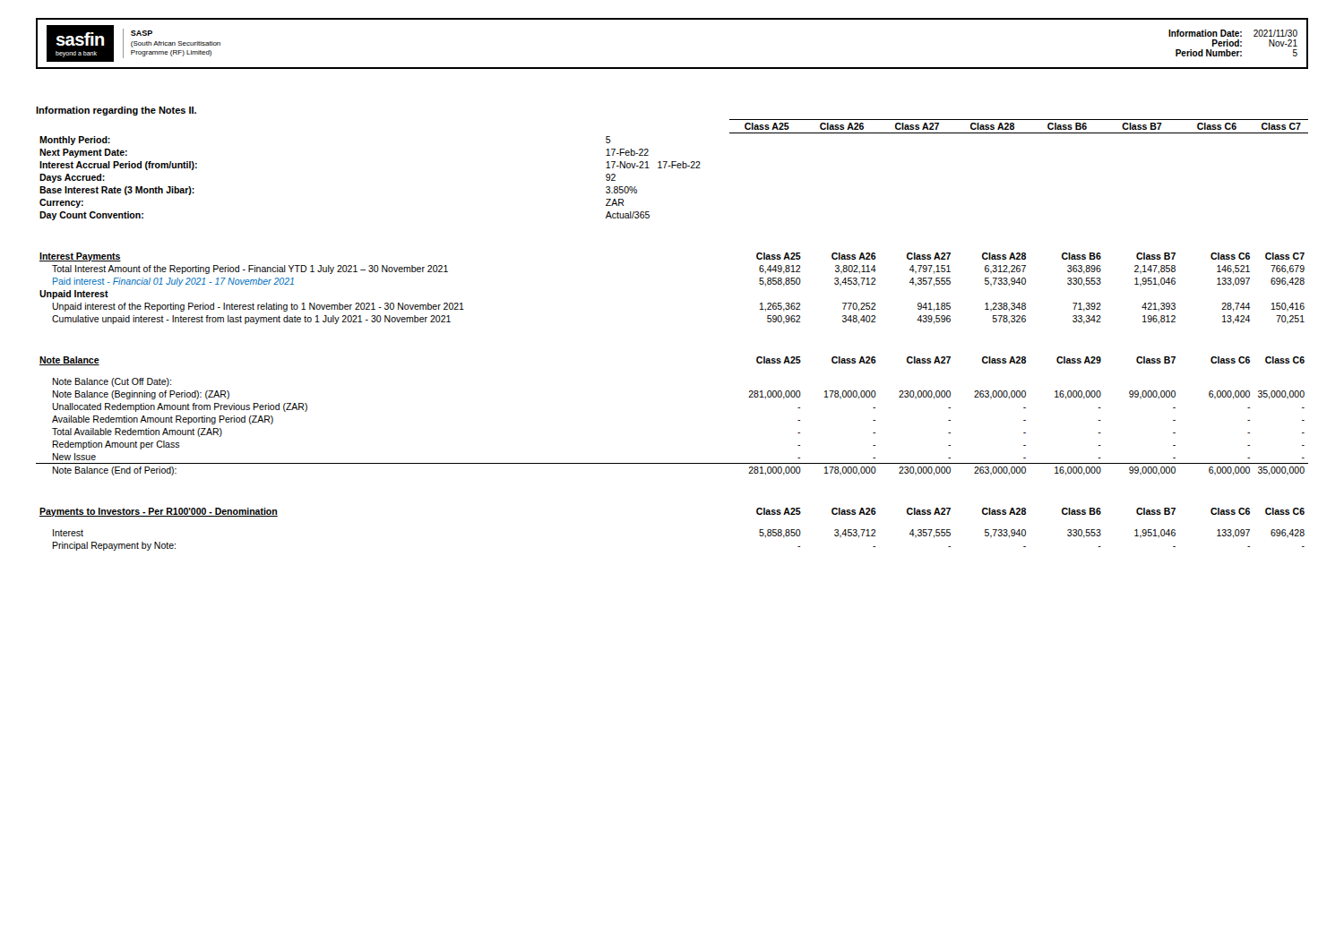sasfinbeyond a bank
SASP (South African Securitisation
Programme (RF) Limited)
| Information Date: | 2021/11/30 |
| Period: | Nov-21 |
| Period Number: | 5 |
Information regarding the Notes II.
| | | Class A25 | Class A26 | Class A27 | Class A28 | Class B6 | Class B7 | Class C6 | Class C7 |
| --- | --- | --- | --- | --- | --- | --- | --- | --- | --- |
| Monthly Period: | 5 | |
| Next Payment Date: | 17-Feb-22 | |
| Interest Accrual Period (from/until): | 17-Nov-21 17-Feb-22 | |
| Days Accrued: | 92 | |
| Base Interest Rate (3 Month Jibar): | 3.850% | |
| Currency: | ZAR | |
| Day Count Convention: | Actual/365 | |
| Interest Payments | | Class A25 | Class A26 | Class A27 | Class A28 | Class B6 | Class B7 | Class C6 | Class C7 |
| Total Interest Amount of the Reporting Period - Financial YTD 1 July 2021 – 30 November 2021 | 6,449,812 | 3,802,114 | 4,797,151 | 6,312,267 | 363,896 | 2,147,858 | 146,521 | 766,679 |
| Paid interest - Financial 01 July 2021 - 17 November 2021 | 5,858,850 | 3,453,712 | 4,357,555 | 5,733,940 | 330,553 | 1,951,046 | 133,097 | 696,428 |
| Unpaid Interest | |
| Unpaid interest of the Reporting Period - Interest relating to 1 November 2021 - 30 November 2021 | 1,265,362 | 770,252 | 941,185 | 1,238,348 | 71,392 | 421,393 | 28,744 | 150,416 |
| Cumulative unpaid interest - Interest from last payment date to 1 July 2021 - 30 November 2021 | 590,962 | 348,402 | 439,596 | 578,326 | 33,342 | 196,812 | 13,424 | 70,251 |
| Note Balance | | Class A25 | Class A26 | Class A27 | Class A28 | Class A29 | Class B7 | Class C6 | Class C6 |
| Note Balance (Cut Off Date): | |
| Note Balance (Beginning of Period): (ZAR) | 281,000,000 | 178,000,000 | 230,000,000 | 263,000,000 | 16,000,000 | 99,000,000 | 6,000,000 | 35,000,000 |
| Unallocated Redemption Amount from Previous Period (ZAR) | - | - | - | - | - | - | - | - |
| Available Redemtion Amount Reporting Period (ZAR) | - | - | - | - | - | - | - | - |
| Total Available Redemtion Amount (ZAR) | - | - | - | - | - | - | - | - |
| Redemption Amount per Class | - | - | - | - | - | - | - | - |
| New Issue | - | - | - | - | - | - | - | - |
| Note Balance (End of Period): | 281,000,000 | 178,000,000 | 230,000,000 | 263,000,000 | 16,000,000 | 99,000,000 | 6,000,000 | 35,000,000 |
| Payments to Investors - Per R100'000 - Denomination | Class A25 | Class A26 | Class A27 | Class A28 | Class B6 | Class B7 | Class C6 | Class C6 |
| Interest | 5,858,850 | 3,453,712 | 4,357,555 | 5,733,940 | 330,553 | 1,951,046 | 133,097 | 696,428 |
| Principal Repayment by Note: | - | - | - | - | - | - | - | - |